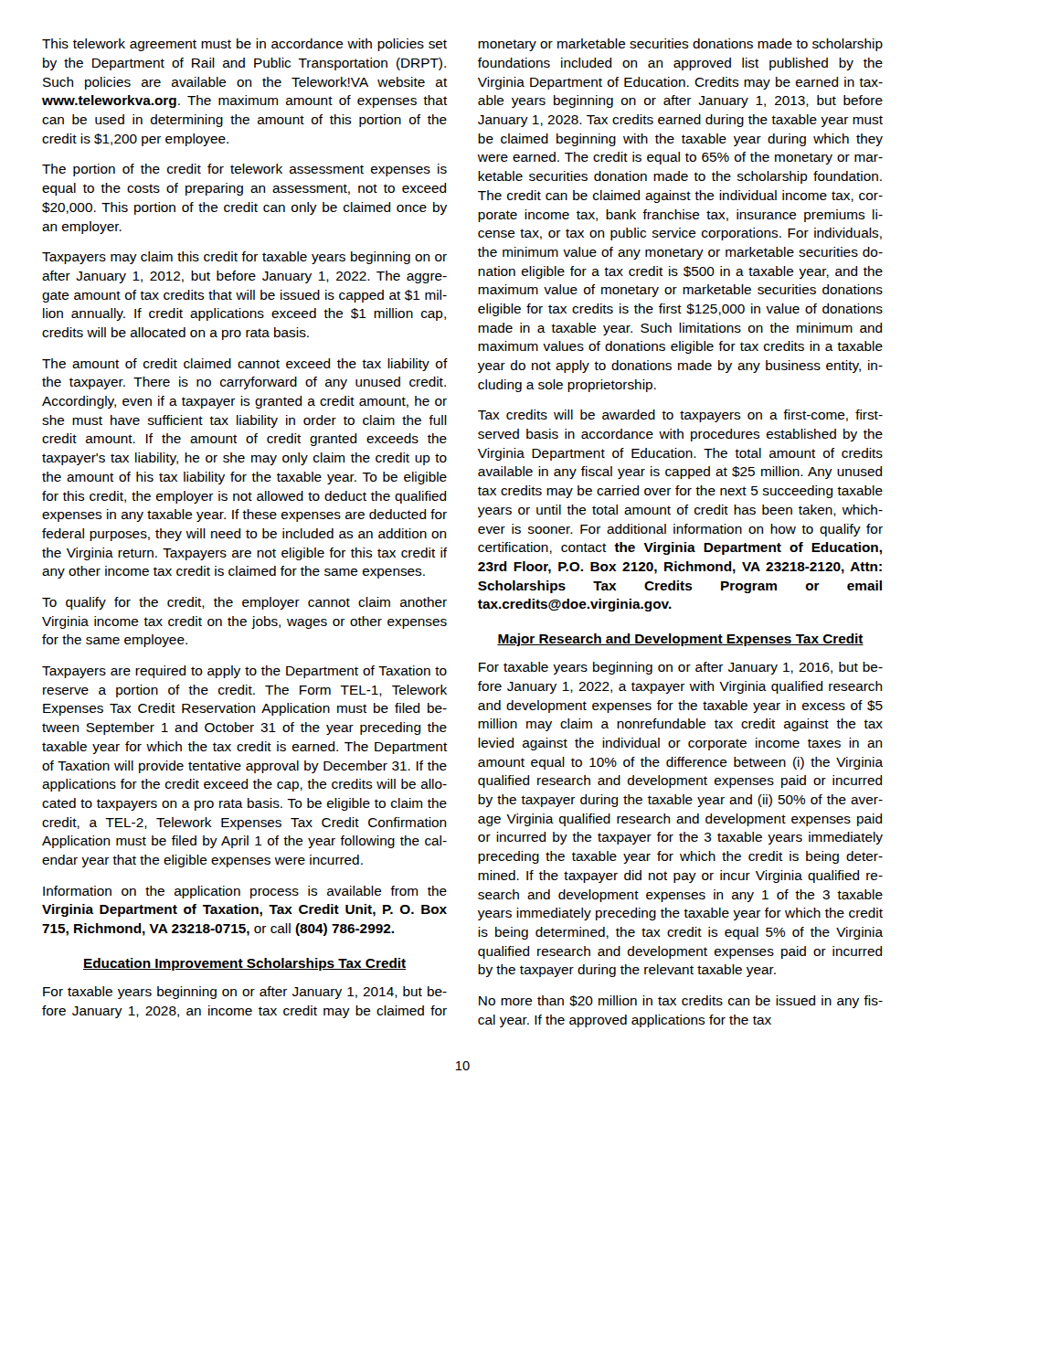This telework agreement must be in accordance with policies set by the Department of Rail and Public Transportation (DRPT). Such policies are available on the Telework!VA website at www.teleworkva.org. The maximum amount of expenses that can be used in determining the amount of this portion of the credit is $1,200 per employee.
The portion of the credit for telework assessment expenses is equal to the costs of preparing an assessment, not to exceed $20,000. This portion of the credit can only be claimed once by an employer.
Taxpayers may claim this credit for taxable years beginning on or after January 1, 2012, but before January 1, 2022. The aggregate amount of tax credits that will be issued is capped at $1 million annually. If credit applications exceed the $1 million cap, credits will be allocated on a pro rata basis.
The amount of credit claimed cannot exceed the tax liability of the taxpayer. There is no carryforward of any unused credit. Accordingly, even if a taxpayer is granted a credit amount, he or she must have sufficient tax liability in order to claim the full credit amount. If the amount of credit granted exceeds the taxpayer's tax liability, he or she may only claim the credit up to the amount of his tax liability for the taxable year. To be eligible for this credit, the employer is not allowed to deduct the qualified expenses in any taxable year. If these expenses are deducted for federal purposes, they will need to be included as an addition on the Virginia return. Taxpayers are not eligible for this tax credit if any other income tax credit is claimed for the same expenses.
To qualify for the credit, the employer cannot claim another Virginia income tax credit on the jobs, wages or other expenses for the same employee.
Taxpayers are required to apply to the Department of Taxation to reserve a portion of the credit. The Form TEL-1, Telework Expenses Tax Credit Reservation Application must be filed between September 1 and October 31 of the year preceding the taxable year for which the tax credit is earned. The Department of Taxation will provide tentative approval by December 31. If the applications for the credit exceed the cap, the credits will be allocated to taxpayers on a pro rata basis. To be eligible to claim the credit, a TEL-2, Telework Expenses Tax Credit Confirmation Application must be filed by April 1 of the year following the calendar year that the eligible expenses were incurred.
Information on the application process is available from the Virginia Department of Taxation, Tax Credit Unit, P. O. Box 715, Richmond, VA 23218-0715, or call (804) 786-2992.
Education Improvement Scholarships Tax Credit
For taxable years beginning on or after January 1, 2014, but before January 1, 2028, an income tax credit may be claimed for monetary or marketable securities donations made to scholarship foundations included on an approved list published by the Virginia Department of Education. Credits may be earned in taxable years beginning on or after January 1, 2013, but before January 1, 2028. Tax credits earned during the taxable year must be claimed beginning with the taxable year during which they were earned. The credit is equal to 65% of the monetary or marketable securities donation made to the scholarship foundation. The credit can be claimed against the individual income tax, corporate income tax, bank franchise tax, insurance premiums license tax, or tax on public service corporations. For individuals, the minimum value of any monetary or marketable securities donation eligible for a tax credit is $500 in a taxable year, and the maximum value of monetary or marketable securities donations eligible for tax credits is the first $125,000 in value of donations made in a taxable year. Such limitations on the minimum and maximum values of donations eligible for tax credits in a taxable year do not apply to donations made by any business entity, including a sole proprietorship.
Tax credits will be awarded to taxpayers on a first-come, first-served basis in accordance with procedures established by the Virginia Department of Education. The total amount of credits available in any fiscal year is capped at $25 million. Any unused tax credits may be carried over for the next 5 succeeding taxable years or until the total amount of credit has been taken, whichever is sooner. For additional information on how to qualify for certification, contact the Virginia Department of Education, 23rd Floor, P.O. Box 2120, Richmond, VA 23218-2120, Attn: Scholarships Tax Credits Program or email tax.credits@doe.virginia.gov.
Major Research and Development Expenses Tax Credit
For taxable years beginning on or after January 1, 2016, but before January 1, 2022, a taxpayer with Virginia qualified research and development expenses for the taxable year in excess of $5 million may claim a nonrefundable tax credit against the tax levied against the individual or corporate income taxes in an amount equal to 10% of the difference between (i) the Virginia qualified research and development expenses paid or incurred by the taxpayer during the taxable year and (ii) 50% of the average Virginia qualified research and development expenses paid or incurred by the taxpayer for the 3 taxable years immediately preceding the taxable year for which the credit is being determined. If the taxpayer did not pay or incur Virginia qualified research and development expenses in any 1 of the 3 taxable years immediately preceding the taxable year for which the credit is being determined, the tax credit is equal 5% of the Virginia qualified research and development expenses paid or incurred by the taxpayer during the relevant taxable year.
No more than $20 million in tax credits can be issued in any fiscal year. If the approved applications for the tax
10